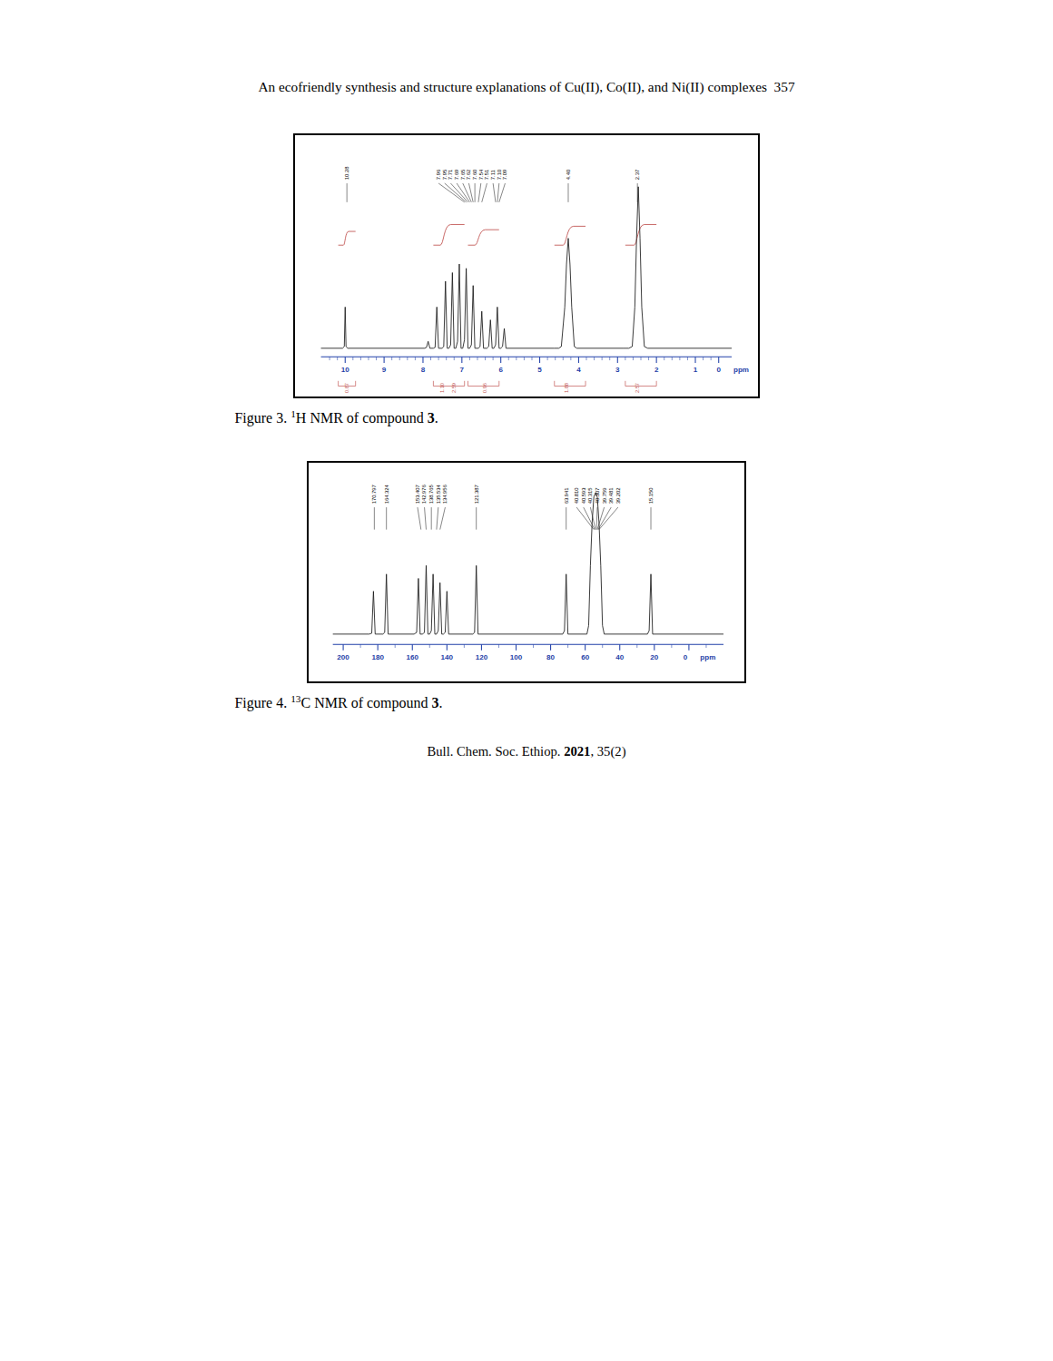An ecofriendly synthesis and structure explanations of Cu(II), Co(II), and Ni(II) complexes 357
10.28 7.96 7.95 7.71 7.69 7.65 7.62 7.60 7.54 7.51 7.11 7.10 7.09 4.40 2.37 10 9 8 7 6 5 4 3 2 1 0 ppm 0.87 1.10 2.59 0.96 1.88 2.57
Figure 3. 1H NMR of compound 3.
170.797 164.324 153.407 142.976 138.765 135.534 134.956 121.387 63.941 40.810 40.593 40.315 40.307 39.759 39.481 39.202 15.150 200 180 160 140 120 100 80 60 40 20 0 ppm
Figure 4. 13C NMR of compound 3.
Bull. Chem. Soc. Ethiop. 2021, 35(2)